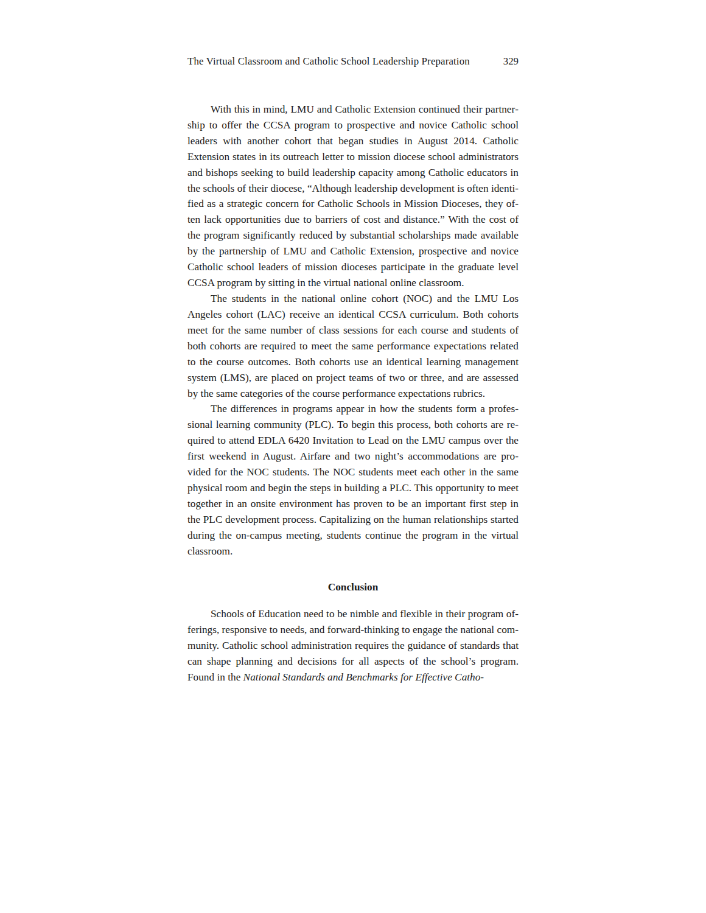The Virtual Classroom and Catholic School Leadership Preparation 329
With this in mind, LMU and Catholic Extension continued their partnership to offer the CCSA program to prospective and novice Catholic school leaders with another cohort that began studies in August 2014. Catholic Extension states in its outreach letter to mission diocese school administrators and bishops seeking to build leadership capacity among Catholic educators in the schools of their diocese, “Although leadership development is often identified as a strategic concern for Catholic Schools in Mission Dioceses, they often lack opportunities due to barriers of cost and distance.” With the cost of the program significantly reduced by substantial scholarships made available by the partnership of LMU and Catholic Extension, prospective and novice Catholic school leaders of mission dioceses participate in the graduate level CCSA program by sitting in the virtual national online classroom.
The students in the national online cohort (NOC) and the LMU Los Angeles cohort (LAC) receive an identical CCSA curriculum. Both cohorts meet for the same number of class sessions for each course and students of both cohorts are required to meet the same performance expectations related to the course outcomes. Both cohorts use an identical learning management system (LMS), are placed on project teams of two or three, and are assessed by the same categories of the course performance expectations rubrics.
The differences in programs appear in how the students form a professional learning community (PLC). To begin this process, both cohorts are required to attend EDLA 6420 Invitation to Lead on the LMU campus over the first weekend in August. Airfare and two night’s accommodations are provided for the NOC students. The NOC students meet each other in the same physical room and begin the steps in building a PLC. This opportunity to meet together in an onsite environment has proven to be an important first step in the PLC development process. Capitalizing on the human relationships started during the on-campus meeting, students continue the program in the virtual classroom.
Conclusion
Schools of Education need to be nimble and flexible in their program offerings, responsive to needs, and forward-thinking to engage the national community. Catholic school administration requires the guidance of standards that can shape planning and decisions for all aspects of the school’s program. Found in the National Standards and Benchmarks for Effective Catho-